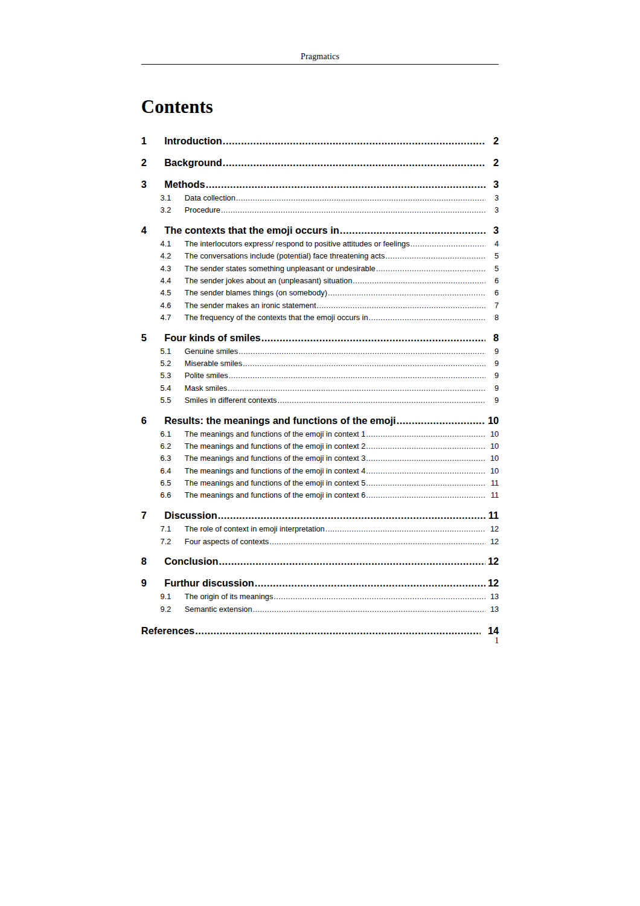Pragmatics
Contents
1 Introduction .................................................................................................................. 2
2 Background .................................................................................................................. 2
3 Methods .................................................................................................................. 3
3.1 Data collection .................................................................................................................. 3
3.2 Procedure .................................................................................................................. 3
4 The contexts that the emoji occurs in .................................................................................................................. 3
4.1 The interlocutors express/ respond to positive attitudes or feelings .................................................................................................................. 4
4.2 The conversations include (potential) face threatening acts .................................................................................................................. 5
4.3 The sender states something unpleasant or undesirable .................................................................................................................. 5
4.4 The sender jokes about an (unpleasant) situation .................................................................................................................. 6
4.5 The sender blames things (on somebody) .................................................................................................................. 6
4.6 The sender makes an ironic statement .................................................................................................................. 7
4.7 The frequency of the contexts that the emoji occurs in .................................................................................................................. 8
5 Four kinds of smiles .................................................................................................................. 8
5.1 Genuine smiles .................................................................................................................. 9
5.2 Miserable smiles .................................................................................................................. 9
5.3 Polite smiles .................................................................................................................. 9
5.4 Mask smiles .................................................................................................................. 9
5.5 Smiles in different contexts .................................................................................................................. 9
6 Results: the meanings and functions of the emoji .................................................................................................................. 10
6.1 The meanings and functions of the emoji in context 1 .................................................................................................................. 10
6.2 The meanings and functions of the emoji in context 2 .................................................................................................................. 10
6.3 The meanings and functions of the emoji in context 3 .................................................................................................................. 10
6.4 The meanings and functions of the emoji in context 4 .................................................................................................................. 10
6.5 The meanings and functions of the emoji in context 5 .................................................................................................................. 11
6.6 The meanings and functions of the emoji in context 6 .................................................................................................................. 11
7 Discussion .................................................................................................................. 11
7.1 The role of context in emoji interpretation .................................................................................................................. 12
7.2 Four aspects of contexts .................................................................................................................. 12
8 Conclusion .................................................................................................................. 12
9 Furthur discussion .................................................................................................................. 12
9.1 The origin of its meanings .................................................................................................................. 13
9.2 Semantic extension .................................................................................................................. 13
References .................................................................................................................. 14
1